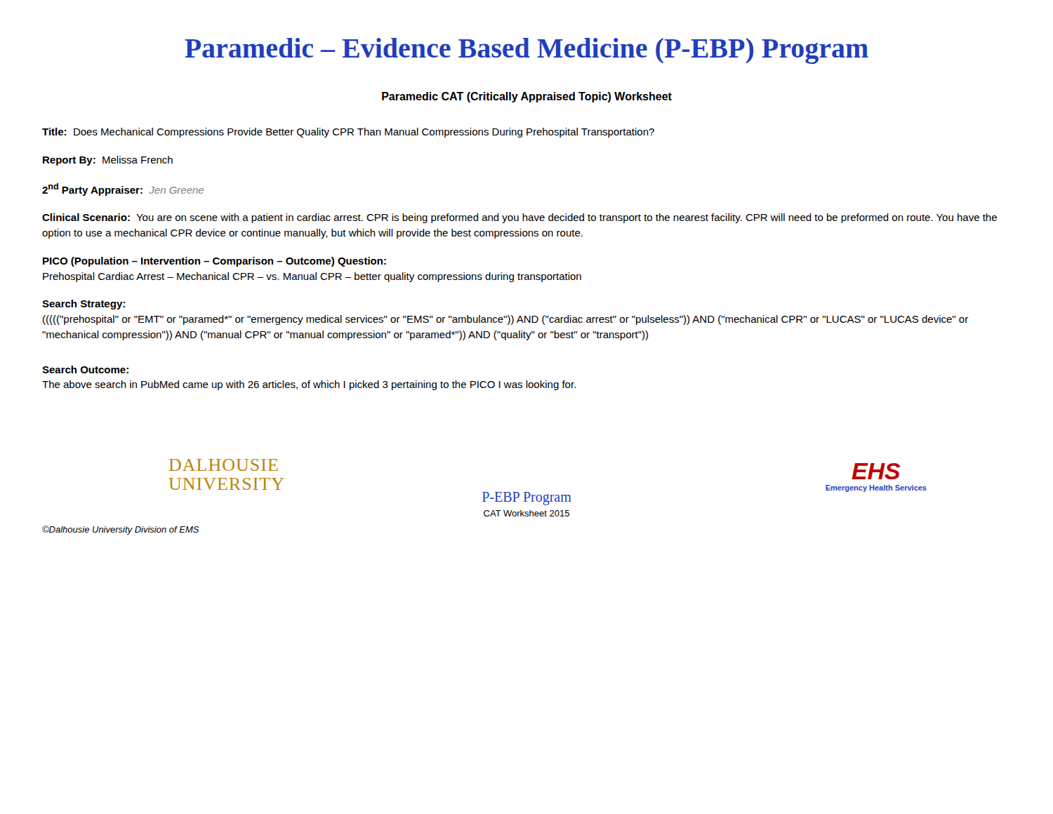Paramedic – Evidence Based Medicine (P-EBP) Program
Paramedic CAT (Critically Appraised Topic) Worksheet
Title: Does Mechanical Compressions Provide Better Quality CPR Than Manual Compressions During Prehospital Transportation?
Report By: Melissa French
2nd Party Appraiser: Jen Greene
Clinical Scenario: You are on scene with a patient in cardiac arrest. CPR is being preformed and you have decided to transport to the nearest facility. CPR will need to be preformed on route. You have the option to use a mechanical CPR device or continue manually, but which will provide the best compressions on route.
PICO (Population – Intervention – Comparison – Outcome) Question:
Prehospital Cardiac Arrest – Mechanical CPR – vs. Manual CPR – better quality compressions during transportation
Search Strategy:
((((("prehospital" or "EMT" or "paramed*" or "emergency medical services" or "EMS" or "ambulance")) AND ("cardiac arrest" or "pulseless")) AND ("mechanical CPR" or "LUCAS" or "LUCAS device" or "mechanical compression")) AND ("manual CPR" or "manual compression" or "paramed*")) AND ("quality" or "best" or "transport"))
Search Outcome:
The above search in PubMed came up with 26 articles, of which I picked 3 pertaining to the PICO I was looking for.
DALHOUSIE
UNIVERSITY
EHS
Emergency Health Services
P-EBP Program
CAT Worksheet 2015
©Dalhousie University Division of EMS